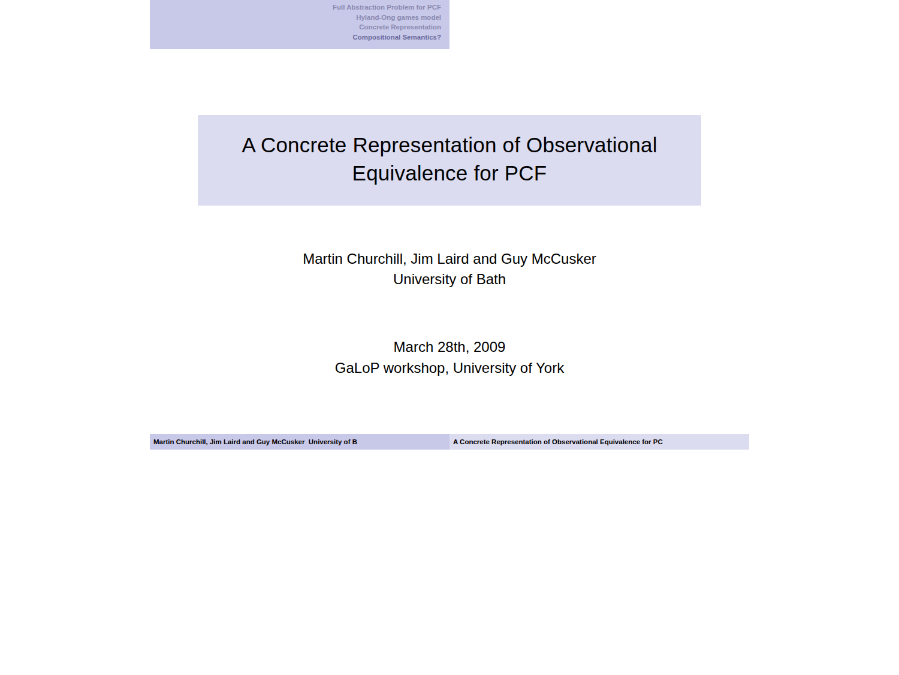Full Abstraction Problem for PCF Hyland-Ong games model Concrete Representation Compositional Semantics?
A Concrete Representation of Observational
Equivalence for PCF
Martin Churchill, Jim Laird and Guy McCusker University of Bath
March 28th, 2009
GaLoP workshop, University of York
◀ □ ▶ ◀ 🗗 ▶ ◀ ☰ ▶ ◀ ☰ ▶ ☰ ↻ ९ ↺
Martin Churchill, Jim Laird and Guy McCusker University of B
A Concrete Representation of Observational Equivalence for PC